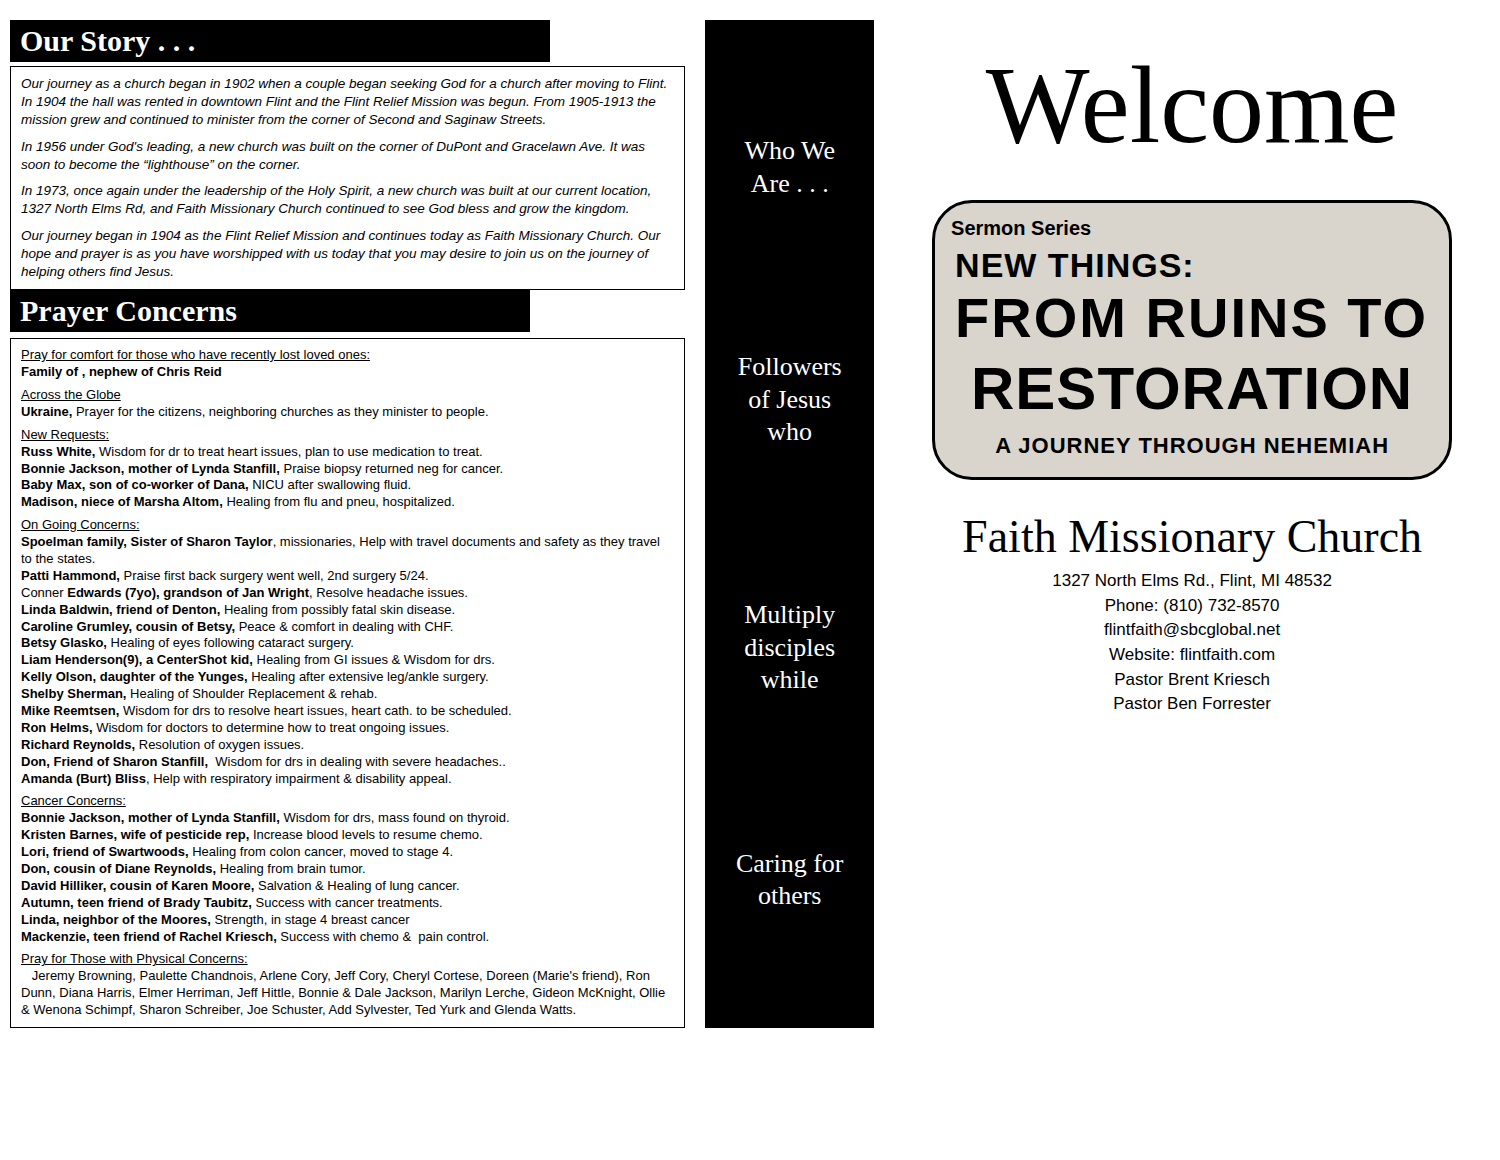Our Story . . .
Our journey as a church began in 1902 when a couple began seeking God for a church after moving to Flint. In 1904 the hall was rented in downtown Flint and the Flint Relief Mission was begun. From 1905-1913 the mission grew and continued to minister from the corner of Second and Saginaw Streets.
In 1956 under God's leading, a new church was built on the corner of DuPont and Gracelawn Ave. It was soon to become the “lighthouse” on the corner.
In 1973, once again under the leadership of the Holy Spirit, a new church was built at our current location, 1327 North Elms Rd, and Faith Missionary Church continued to see God bless and grow the kingdom.
Our journey began in 1904 as the Flint Relief Mission and continues today as Faith Missionary Church. Our hope and prayer is as you have worshipped with us today that you may desire to join us on the journey of helping others find Jesus.
Prayer Concerns
Pray for comfort for those who have recently lost loved ones:
Family of , nephew of Chris Reid
Across the Globe
Ukraine, Prayer for the citizens, neighboring churches as they minister to people.
New Requests:
Russ White, Wisdom for dr to treat heart issues, plan to use medication to treat.
Bonnie Jackson, mother of Lynda Stanfill, Praise biopsy returned neg for cancer.
Baby Max, son of co-worker of Dana, NICU after swallowing fluid.
Madison, niece of Marsha Altom, Healing from flu and pneu, hospitalized.
On Going Concerns:
Spoelman family, Sister of Sharon Taylor, missionaries, Help with travel documents and safety as they travel to the states.
Patti Hammond, Praise first back surgery went well, 2nd surgery 5/24.
Conner Edwards (7yo), grandson of Jan Wright, Resolve headache issues.
Linda Baldwin, friend of Denton, Healing from possibly fatal skin disease.
Caroline Grumley, cousin of Betsy, Peace & comfort in dealing with CHF.
Betsy Glasko, Healing of eyes following cataract surgery.
Liam Henderson(9), a CenterShot kid, Healing from GI issues & Wisdom for drs.
Kelly Olson, daughter of the Yunges, Healing after extensive leg/ankle surgery.
Shelby Sherman, Healing of Shoulder Replacement & rehab.
Mike Reemtsen, Wisdom for drs to resolve heart issues, heart cath. to be scheduled.
Ron Helms, Wisdom for doctors to determine how to treat ongoing issues.
Richard Reynolds, Resolution of oxygen issues.
Don, Friend of Sharon Stanfill, Wisdom for drs in dealing with severe headaches..
Amanda (Burt) Bliss, Help with respiratory impairment & disability appeal.
Cancer Concerns:
Bonnie Jackson, mother of Lynda Stanfill, Wisdom for drs, mass found on thyroid.
Kristen Barnes, wife of pesticide rep, Increase blood levels to resume chemo.
Lori, friend of Swartwoods, Healing from colon cancer, moved to stage 4.
Don, cousin of Diane Reynolds, Healing from brain tumor.
David Hilliker, cousin of Karen Moore, Salvation & Healing of lung cancer.
Autumn, teen friend of Brady Taubitz, Success with cancer treatments.
Linda, neighbor of the Moores, Strength, in stage 4 breast cancer
Mackenzie, teen friend of Rachel Kriesch, Success with chemo & pain control.
Pray for Those with Physical Concerns:
Jeremy Browning, Paulette Chandnois, Arlene Cory, Jeff Cory, Cheryl Cortese, Doreen (Marie's friend), Ron Dunn, Diana Harris, Elmer Herriman, Jeff Hittle, Bonnie & Dale Jackson, Marilyn Lerche, Gideon McKnight, Ollie & Wenona Schimpf, Sharon Schreiber, Joe Schuster, Add Sylvester, Ted Yurk and Glenda Watts.
Who We
Are . . .
Followers
of Jesus
who
Multiply
disciples
while
Caring for
others
Welcome
Sermon Series
NEW THINGS:
FROM RUINS TO
RESTORATION
A JOURNEY THROUGH NEHEMIAH
Faith Missionary Church
1327 North Elms Rd., Flint, MI 48532
Phone: (810) 732-8570
flintfaith@sbcglobal.net
Website: flintfaith.com
Pastor Brent Kriesch
Pastor Ben Forrester